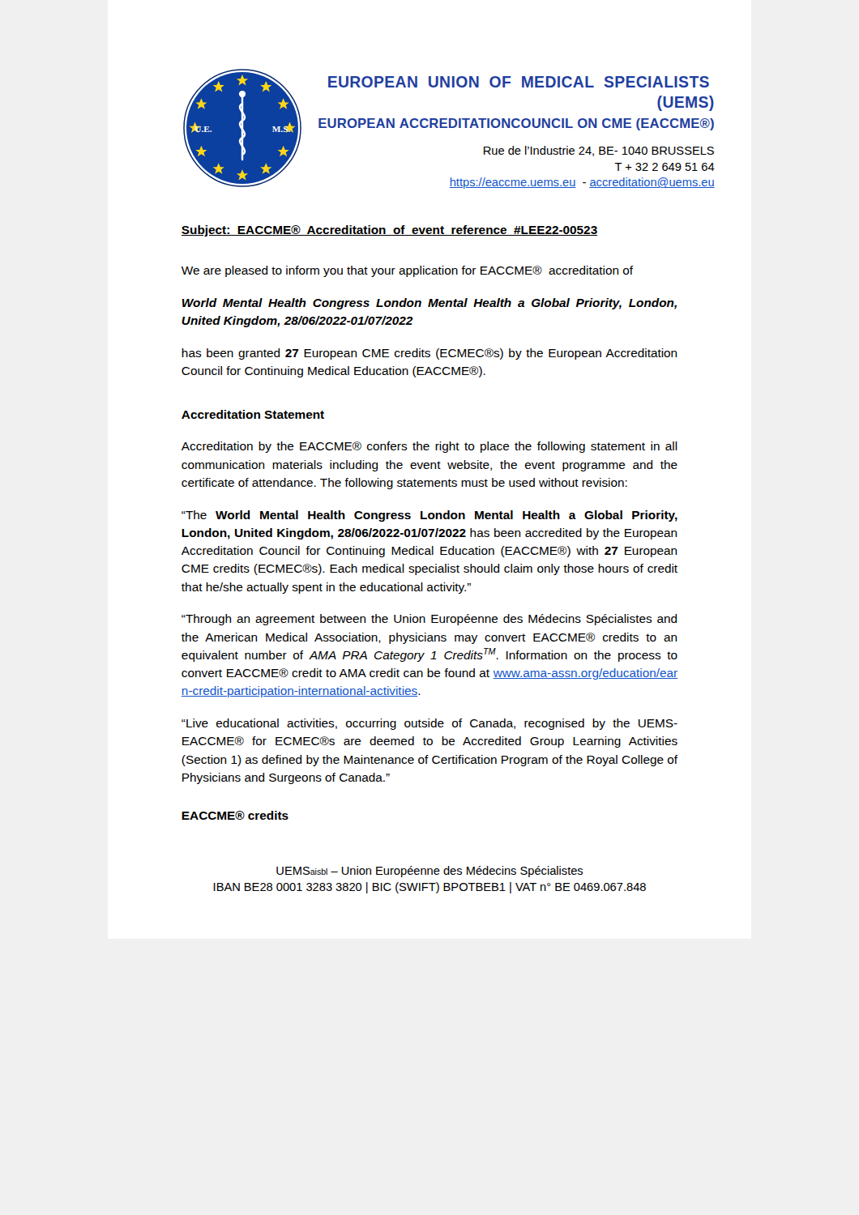U.E. M.S.
EUROPEAN UNION OF MEDICAL SPECIALISTS (UEMS)
EUROPEAN ACCREDITATIONCOUNCIL ON CME (EACCME®)
Rue de l’Industrie 24, BE- 1040 BRUSSELS
T + 32 2 649 51 64
https://eaccme.uems.eu - accreditation@uems.eu
Subject: EACCME® Accreditation of event reference #LEE22-00523
We are pleased to inform you that your application for EACCME® accreditation of
World Mental Health Congress London Mental Health a Global Priority, London, United Kingdom, 28/06/2022-01/07/2022
has been granted 27 European CME credits (ECMEC®s) by the European Accreditation Council for Continuing Medical Education (EACCME®).
Accreditation Statement
Accreditation by the EACCME® confers the right to place the following statement in all communication materials including the event website, the event programme and the certificate of attendance. The following statements must be used without revision:
“The World Mental Health Congress London Mental Health a Global Priority, London, United Kingdom, 28/06/2022-01/07/2022 has been accredited by the European Accreditation Council for Continuing Medical Education (EACCME®) with 27 European CME credits (ECMEC®s). Each medical specialist should claim only those hours of credit that he/she actually spent in the educational activity.”
“Through an agreement between the Union Européenne des Médecins Spécialistes and the American Medical Association, physicians may convert EACCME® credits to an equivalent number of AMA PRA Category 1 CreditsTM. Information on the process to convert EACCME® credit to AMA credit can be found at www.ama-assn.org/education/earn-credit-participation-international-activities.
“Live educational activities, occurring outside of Canada, recognised by the UEMS-EACCME® for ECMEC®s are deemed to be Accredited Group Learning Activities (Section 1) as defined by the Maintenance of Certification Program of the Royal College of Physicians and Surgeons of Canada.”
EACCME® credits
UEMSaisbl – Union Européenne des Médecins Spécialistes
IBAN BE28 0001 3283 3820 | BIC (SWIFT) BPOTBEB1 | VAT n° BE 0469.067.848